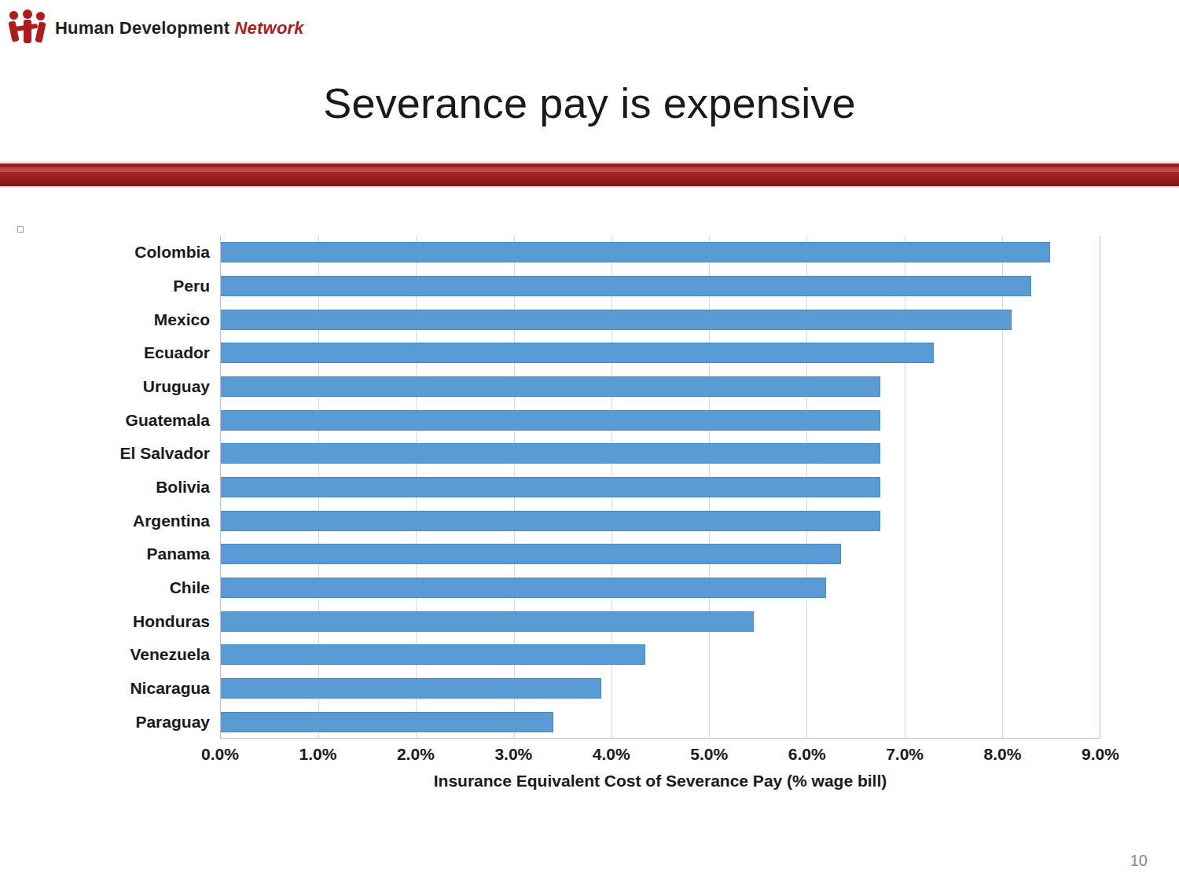Human Development Network
Severance pay is expensive
Colombia
Peru
Mexico
Ecuador
Uruguay
Guatemala
El Salvador
Bolivia
Argentina
Panama
Chile
Honduras
Venezuela
Nicaragua
Paraguay
0.0% 1.0% 2.0% 3.0% 4.0% 5.0% 6.0% 7.0% 8.0% 9.0%
Insurance Equivalent Cost of Severance Pay (% wage bill)
10